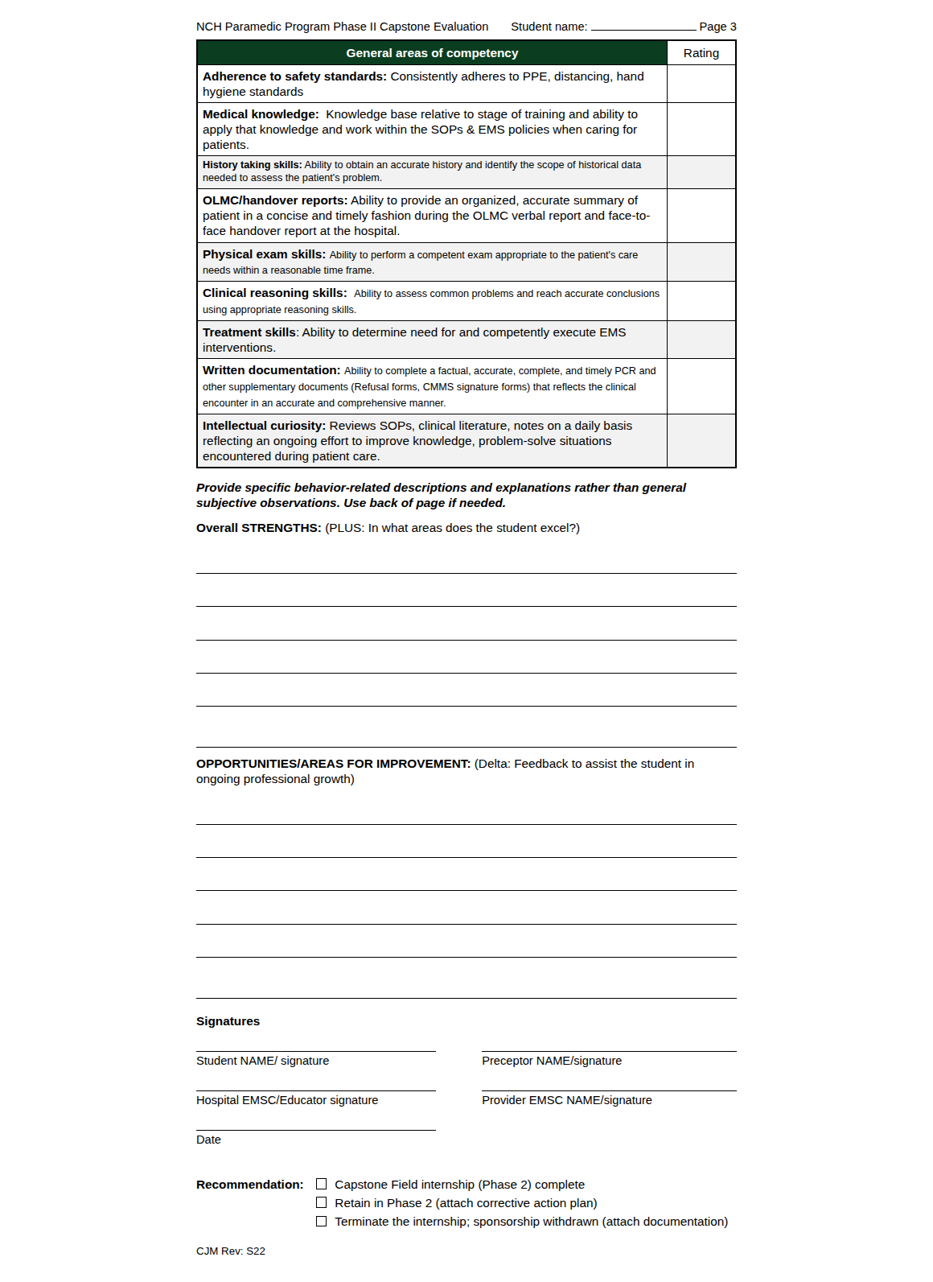NCH Paramedic Program Phase II Capstone Evaluation Student name: Page 3
| General areas of competency | Rating |
| --- | --- |
| Adherence to safety standards: Consistently adheres to PPE, distancing, hand hygiene standards | |
| Medical knowledge: Knowledge base relative to stage of training and ability to apply that knowledge and work within the SOPs & EMS policies when caring for patients. | |
| History taking skills: Ability to obtain an accurate history and identify the scope of historical data needed to assess the patient's problem. | |
| OLMC/handover reports: Ability to provide an organized, accurate summary of patient in a concise and timely fashion during the OLMC verbal report and face-to-face handover report at the hospital. | |
| Physical exam skills: Ability to perform a competent exam appropriate to the patient's care needs within a reasonable time frame. | |
| Clinical reasoning skills: Ability to assess common problems and reach accurate conclusions using appropriate reasoning skills. | |
| Treatment skills : Ability to determine need for and competently execute EMS interventions. | |
| Written documentation: Ability to complete a factual, accurate, complete, and timely PCR and other supplementary documents (Refusal forms, CMMS signature forms) that reflects the clinical encounter in an accurate and comprehensive manner. | |
| Intellectual curiosity: Reviews SOPs, clinical literature, notes on a daily basis reflecting an ongoing effort to improve knowledge, problem-solve situations encountered during patient care. | |
Provide specific behavior-related descriptions and explanations rather than general subjective observations. Use back of page if needed.
Overall STRENGTHS: (PLUS: In what areas does the student excel?)
OPPORTUNITIES/AREAS FOR IMPROVEMENT: (Delta: Feedback to assist the student in ongoing professional growth)
Signatures
| Student NAME/ signature | Preceptor NAME/signature |
| Hospital EMSC/Educator signature | Provider EMSC NAME/signature |
| Date | |
Recommendation:
Capstone Field internship (Phase 2) complete
Retain in Phase 2 (attach corrective action plan)
Terminate the internship; sponsorship withdrawn (attach documentation)
CJM Rev: S22